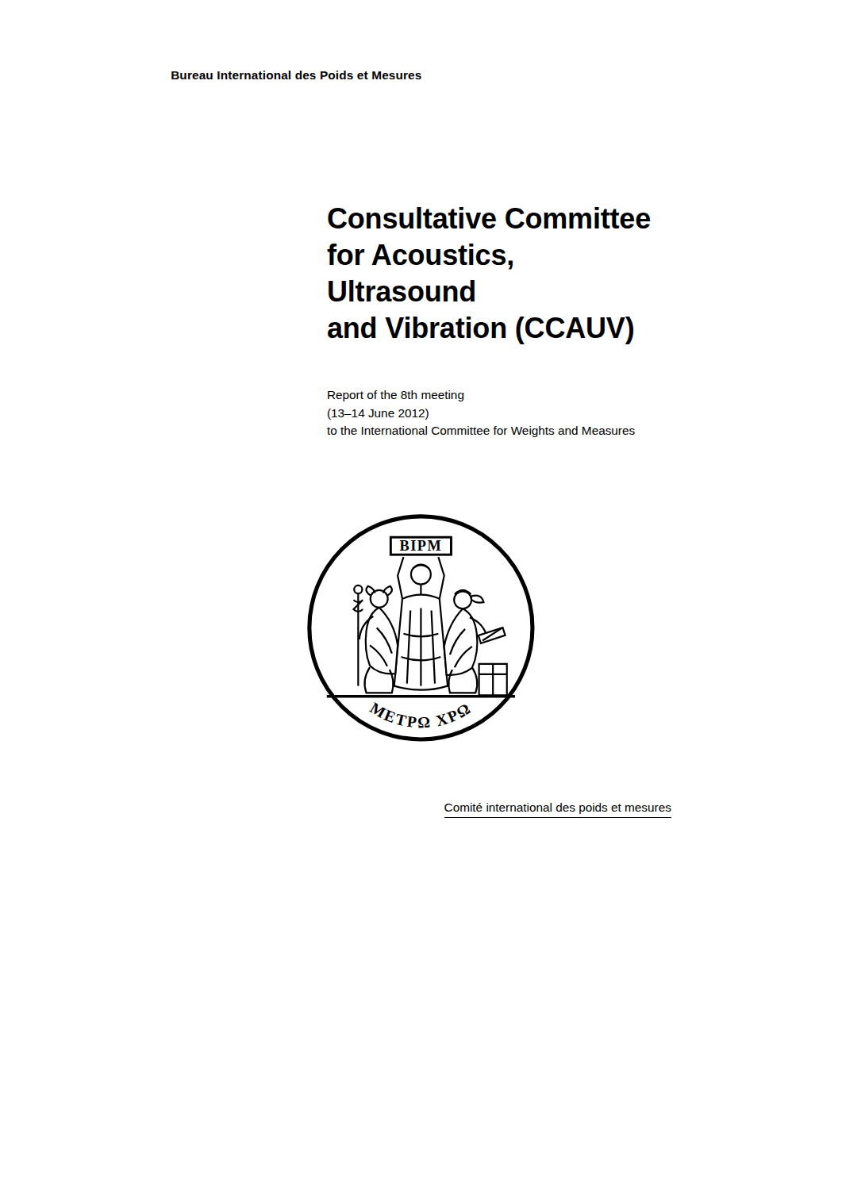Bureau International des Poids et Mesures
Consultative Committee
for Acoustics, Ultrasound
and Vibration (CCAUV)
Report of the 8th meeting
(13–14 June 2012)
to the International Committee for Weights and Measures
BIPM ΜΕΤΡΩ ΧΡΩ
Comité international des poids et mesures